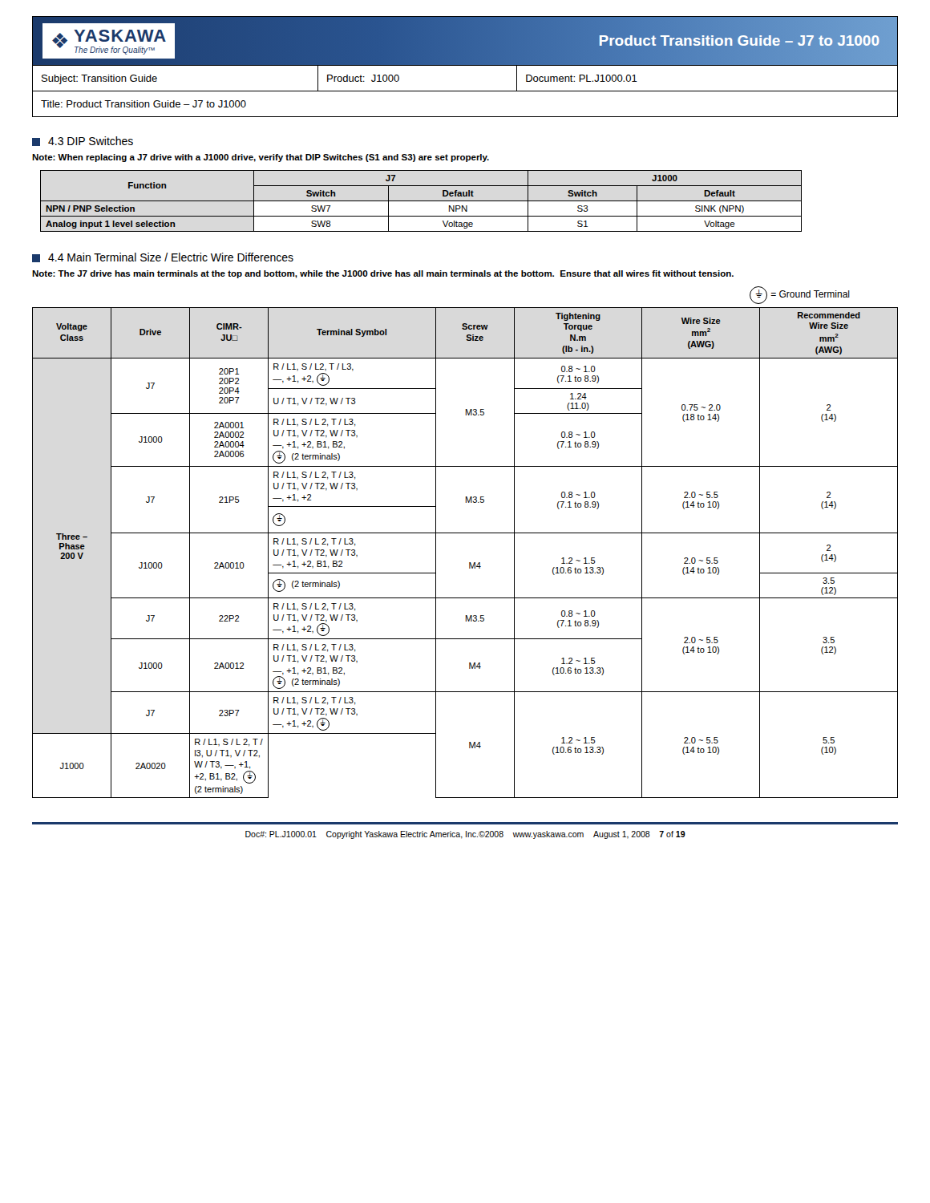❖ YASKAWA
The Drive for Quality™
Product Transition Guide – J7 to J1000
| Subject: Transition Guide | Product: J1000 | Document: PL.J1000.01 |
| Title: Product Transition Guide – J7 to J1000 |
4.3 DIP Switches
Note: When replacing a J7 drive with a J1000 drive, verify that DIP Switches (S1 and S3) are set properly.
| Function | J7 | J1000 |
| --- | --- | --- |
| Switch | Default | Switch | Default |
| NPN / PNP Selection | SW7 | NPN | S3 | SINK (NPN) |
| Analog input 1 level selection | SW8 | Voltage | S1 | Voltage |
4.4 Main Terminal Size / Electric Wire Differences
Note: The J7 drive has main terminals at the top and bottom, while the J1000 drive has all main terminals at the bottom. Ensure that all wires fit without tension.
⏚= Ground Terminal
| Voltage Class | Drive | CIMR- JU□ | Terminal Symbol | Screw Size | Tightening Torque N.m (lb - in.) | Wire Size mm 2 (AWG) | Recommended Wire Size mm 2 (AWG) |
| --- | --- | --- | --- | --- | --- | --- | --- |
| Three – Phase 200 V | J7 | 20P1 20P2 20P4 20P7 | R / L1, S / L2, T / L3, —, +1, +2, ⏚ | M3.5 | 0.8 ~ 1.0 (7.1 to 8.9) | 0.75 ~ 2.0 (18 to 14) | 2 (14) |
| U / T1, V / T2, W / T3 | 1.24 (11.0) |
| J1000 | 2A0001 2A0002 2A0004 2A0006 | R / L1, S / L 2, T / L3, U / T1, V / T2, W / T3, —, +1, +2, B1, B2, ⏚ (2 terminals) | 0.8 ~ 1.0 (7.1 to 8.9) |
| J7 | 21P5 | R / L1, S / L 2, T / L3, U / T1, V / T2, W / T3, —, +1, +2 | M3.5 | 0.8 ~ 1.0 (7.1 to 8.9) | 2.0 ~ 5.5 (14 to 10) | 2 (14) |
| ⏚ |
| J1000 | 2A0010 | R / L1, S / L 2, T / L3, U / T1, V / T2, W / T3, —, +1, +2, B1, B2 | M4 | 1.2 ~ 1.5 (10.6 to 13.3) | 2.0 ~ 5.5 (14 to 10) | 2 (14) |
| ⏚ (2 terminals) | 3.5 (12) |
| J7 | 22P2 | R / L1, S / L 2, T / L3, U / T1, V / T2, W / T3, —, +1, +2, ⏚ | M3.5 | 0.8 ~ 1.0 (7.1 to 8.9) | 2.0 ~ 5.5 (14 to 10) | 3.5 (12) |
| J1000 | 2A0012 | R / L1, S / L 2, T / L3, U / T1, V / T2, W / T3, —, +1, +2, B1, B2, ⏚ (2 terminals) | M4 | 1.2 ~ 1.5 (10.6 to 13.3) |
| J7 | 23P7 | R / L1, S / L 2, T / L3, U / T1, V / T2, W / T3, —, +1, +2, ⏚ | M4 | 1.2 ~ 1.5 (10.6 to 13.3) | 2.0 ~ 5.5 (14 to 10) | 5.5 (10) |
| J1000 | 2A0020 | R / L1, S / L 2, T / l3, U / T1, V / T2, W / T3, —, +1, +2, B1, B2, ⏚ (2 terminals) |
Doc#: PL.J1000.01 Copyright Yaskawa Electric America, Inc.©2008 www.yaskawa.com August 1, 2008 7 of 19